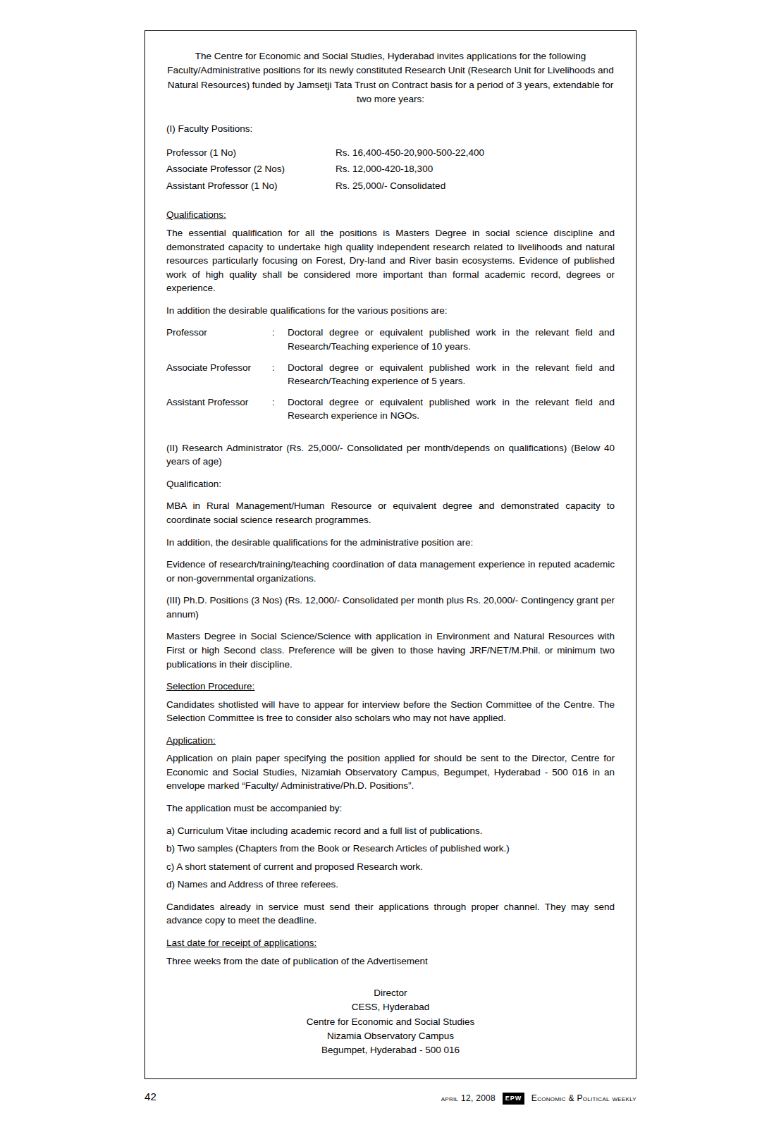The Centre for Economic and Social Studies, Hyderabad invites applications for the following Faculty/Administrative positions for its newly constituted Research Unit (Research Unit for Livelihoods and Natural Resources) funded by Jamsetji Tata Trust on Contract basis for a period of 3 years, extendable for two more years:
(I) Faculty Positions:
| Professor (1 No) | Rs. 16,400-450-20,900-500-22,400 |
| Associate Professor (2 Nos) | Rs. 12,000-420-18,300 |
| Assistant Professor (1 No) | Rs. 25,000/- Consolidated |
Qualifications:
The essential qualification for all the positions is Masters Degree in social science discipline and demonstrated capacity to undertake high quality independent research related to livelihoods and natural resources particularly focusing on Forest, Dry-land and River basin ecosystems. Evidence of published work of high quality shall be considered more important than formal academic record, degrees or experience.
In addition the desirable qualifications for the various positions are:
| Professor | : | Doctoral degree or equivalent published work in the relevant field and Research/Teaching experience of 10 years. |
| Associate Professor | : | Doctoral degree or equivalent published work in the relevant field and Research/Teaching experience of 5 years. |
| Assistant Professor | : | Doctoral degree or equivalent published work in the relevant field and Research experience in NGOs. |
(II) Research Administrator (Rs. 25,000/- Consolidated per month/depends on qualifications) (Below 40 years of age)
Qualification:
MBA in Rural Management/Human Resource or equivalent degree and demonstrated capacity to coordinate social science research programmes.
In addition, the desirable qualifications for the administrative position are:
Evidence of research/training/teaching coordination of data management experience in reputed academic or non-governmental organizations.
(III) Ph.D. Positions (3 Nos) (Rs. 12,000/- Consolidated per month plus Rs. 20,000/- Contingency grant per annum)
Masters Degree in Social Science/Science with application in Environment and Natural Resources with First or high Second class. Preference will be given to those having JRF/NET/M.Phil. or minimum two publications in their discipline.
Selection Procedure:
Candidates shotlisted will have to appear for interview before the Section Committee of the Centre. The Selection Committee is free to consider also scholars who may not have applied.
Application:
Application on plain paper specifying the position applied for should be sent to the Director, Centre for Economic and Social Studies, Nizamiah Observatory Campus, Begumpet, Hyderabad - 500 016 in an envelope marked “Faculty/ Administrative/Ph.D. Positions”.
The application must be accompanied by:
a) Curriculum Vitae including academic record and a full list of publications.
b) Two samples (Chapters from the Book or Research Articles of published work.)
c) A short statement of current and proposed Research work.
d) Names and Address of three referees.
Candidates already in service must send their applications through proper channel. They may send advance copy to meet the deadline.
Last date for receipt of applications:
Three weeks from the date of publication of the Advertisement
Director
CESS, Hyderabad
Centre for Economic and Social Studies
Nizamia Observatory Campus
Begumpet, Hyderabad - 500 016
42
april 12, 2008 EPW Economic & Political weekly